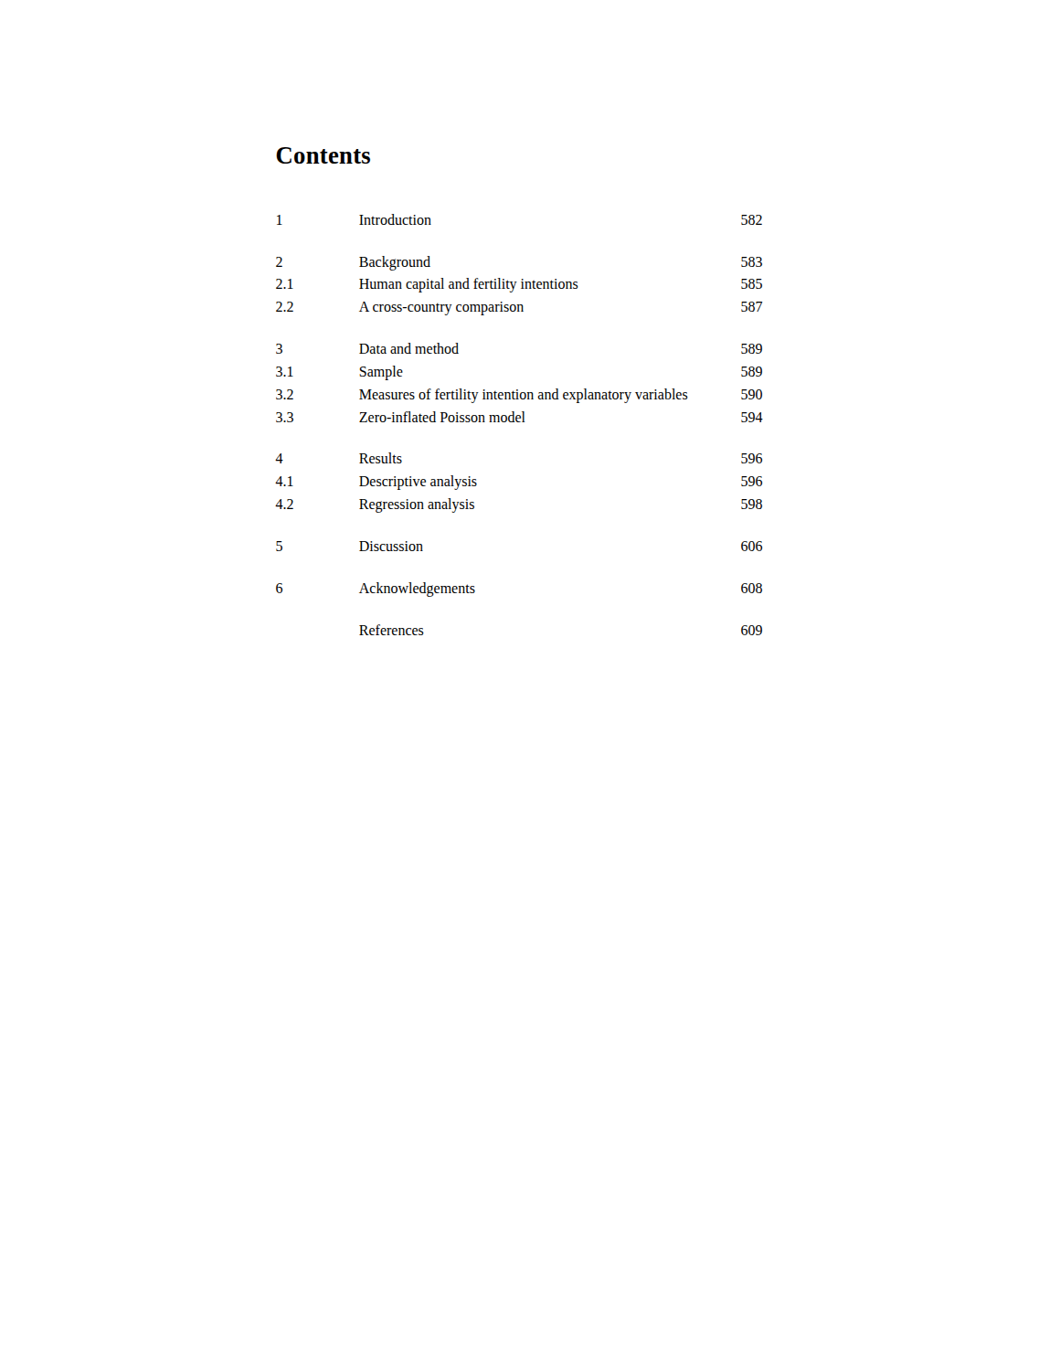Contents
| 1 | Introduction | 582 |
| 2 | Background | 583 |
| 2.1 | Human capital and fertility intentions | 585 |
| 2.2 | A cross-country comparison | 587 |
| 3 | Data and method | 589 |
| 3.1 | Sample | 589 |
| 3.2 | Measures of fertility intention and explanatory variables | 590 |
| 3.3 | Zero-inflated Poisson model | 594 |
| 4 | Results | 596 |
| 4.1 | Descriptive analysis | 596 |
| 4.2 | Regression analysis | 598 |
| 5 | Discussion | 606 |
| 6 | Acknowledgements | 608 |
| | References | 609 |